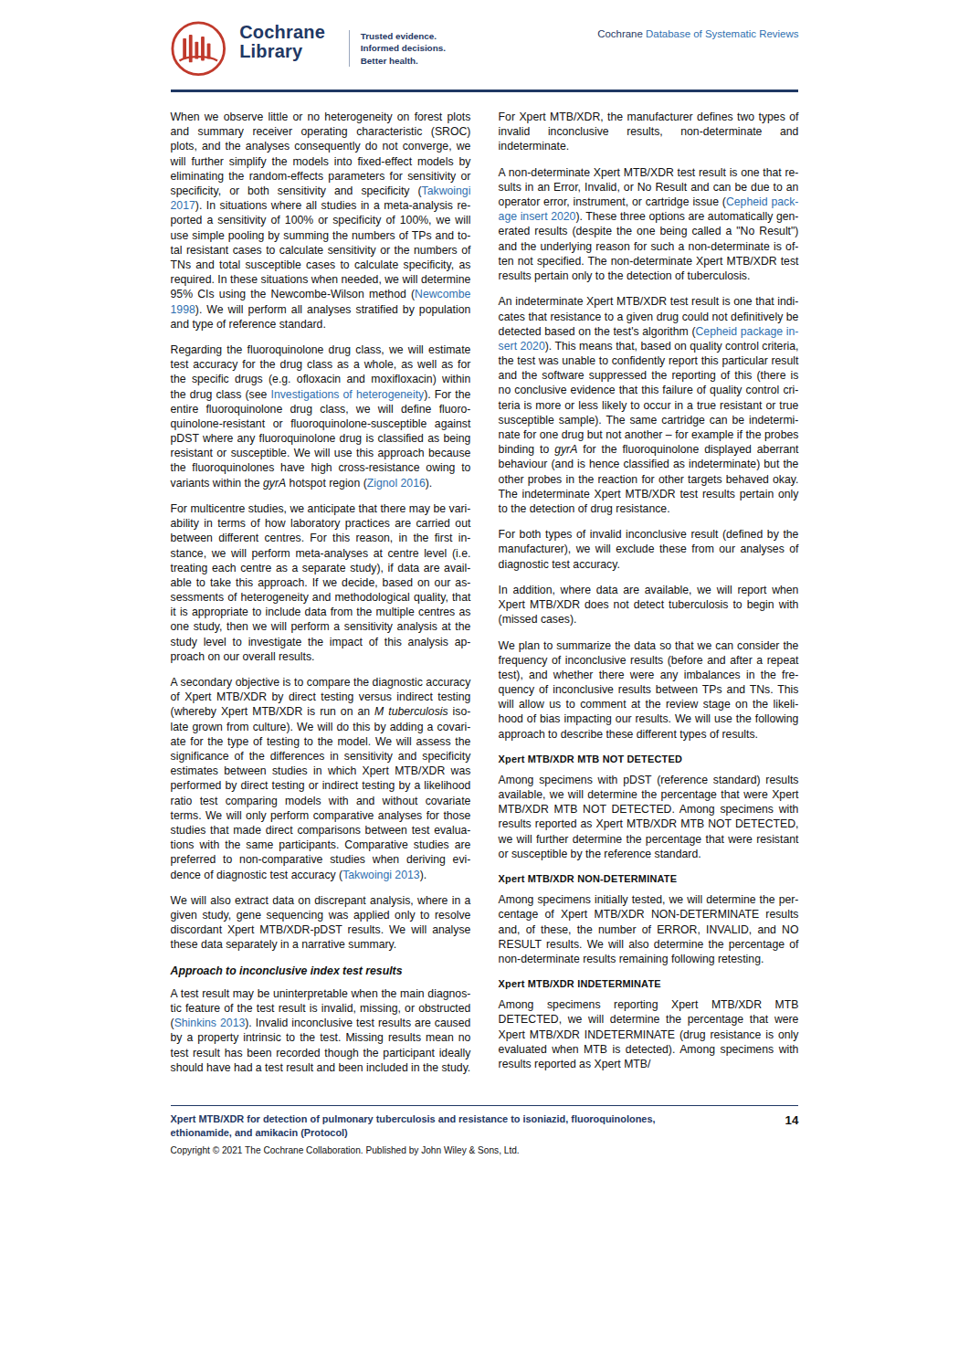Cochrane
Library
Trusted evidence.
Informed decisions.
Better health.
Cochrane Database of Systematic Reviews
When we observe little or no heterogeneity on forest plots and summary receiver operating characteristic (SROC) plots, and the analyses consequently do not converge, we will further simplify the models into fixed-effect models by eliminating the random-effects parameters for sensitivity or specificity, or both sensitivity and specificity (Takwoingi 2017). In situations where all studies in a meta-analysis reported a sensitivity of 100% or specificity of 100%, we will use simple pooling by summing the numbers of TPs and total resistant cases to calculate sensitivity or the numbers of TNs and total susceptible cases to calculate specificity, as required. In these situations when needed, we will determine 95% CIs using the Newcombe-Wilson method (Newcombe 1998). We will perform all analyses stratified by population and type of reference standard.
Regarding the fluoroquinolone drug class, we will estimate test accuracy for the drug class as a whole, as well as for the specific drugs (e.g. ofloxacin and moxifloxacin) within the drug class (see Investigations of heterogeneity). For the entire fluoroquinolone drug class, we will define fluoroquinolone-resistant or fluoroquinolone-susceptible against pDST where any fluoroquinolone drug is classified as being resistant or susceptible. We will use this approach because the fluoroquinolones have high cross-resistance owing to variants within the gyrA hotspot region (Zignol 2016).
For multicentre studies, we anticipate that there may be variability in terms of how laboratory practices are carried out between different centres. For this reason, in the first instance, we will perform meta-analyses at centre level (i.e. treating each centre as a separate study), if data are available to take this approach. If we decide, based on our assessments of heterogeneity and methodological quality, that it is appropriate to include data from the multiple centres as one study, then we will perform a sensitivity analysis at the study level to investigate the impact of this analysis approach on our overall results.
A secondary objective is to compare the diagnostic accuracy of Xpert MTB/XDR by direct testing versus indirect testing (whereby Xpert MTB/XDR is run on an M tuberculosis isolate grown from culture). We will do this by adding a covariate for the type of testing to the model. We will assess the significance of the differences in sensitivity and specificity estimates between studies in which Xpert MTB/XDR was performed by direct testing or indirect testing by a likelihood ratio test comparing models with and without covariate terms. We will only perform comparative analyses for those studies that made direct comparisons between test evaluations with the same participants. Comparative studies are preferred to non-comparative studies when deriving evidence of diagnostic test accuracy (Takwoingi 2013).
We will also extract data on discrepant analysis, where in a given study, gene sequencing was applied only to resolve discordant Xpert MTB/XDR-pDST results. We will analyse these data separately in a narrative summary.
Approach to inconclusive index test results
A test result may be uninterpretable when the main diagnostic feature of the test result is invalid, missing, or obstructed (Shinkins 2013). Invalid inconclusive test results are caused by a property intrinsic to the test. Missing results mean no test result has been recorded though the participant ideally should have had a test result and been included in the study.
For Xpert MTB/XDR, the manufacturer defines two types of invalid inconclusive results, non-determinate and indeterminate.
A non-determinate Xpert MTB/XDR test result is one that results in an Error, Invalid, or No Result and can be due to an operator error, instrument, or cartridge issue (Cepheid package insert 2020). These three options are automatically generated results (despite the one being called a "No Result") and the underlying reason for such a non-determinate is often not specified. The non-determinate Xpert MTB/XDR test results pertain only to the detection of tuberculosis.
An indeterminate Xpert MTB/XDR test result is one that indicates that resistance to a given drug could not definitively be detected based on the test's algorithm (Cepheid package insert 2020). This means that, based on quality control criteria, the test was unable to confidently report this particular result and the software suppressed the reporting of this (there is no conclusive evidence that this failure of quality control criteria is more or less likely to occur in a true resistant or true susceptible sample). The same cartridge can be indeterminate for one drug but not another – for example if the probes binding to gyrA for the fluoroquinolone displayed aberrant behaviour (and is hence classified as indeterminate) but the other probes in the reaction for other targets behaved okay. The indeterminate Xpert MTB/XDR test results pertain only to the detection of drug resistance.
For both types of invalid inconclusive result (defined by the manufacturer), we will exclude these from our analyses of diagnostic test accuracy.
In addition, where data are available, we will report when Xpert MTB/XDR does not detect tuberculosis to begin with (missed cases).
We plan to summarize the data so that we can consider the frequency of inconclusive results (before and after a repeat test), and whether there were any imbalances in the frequency of inconclusive results between TPs and TNs. This will allow us to comment at the review stage on the likelihood of bias impacting our results. We will use the following approach to describe these different types of results.
Xpert MTB/XDR MTB NOT DETECTED
Among specimens with pDST (reference standard) results available, we will determine the percentage that were Xpert MTB/XDR MTB NOT DETECTED. Among specimens with results reported as Xpert MTB/XDR MTB NOT DETECTED, we will further determine the percentage that were resistant or susceptible by the reference standard.
Xpert MTB/XDR NON-DETERMINATE
Among specimens initially tested, we will determine the percentage of Xpert MTB/XDR NON-DETERMINATE results and, of these, the number of ERROR, INVALID, and NO RESULT results. We will also determine the percentage of non-determinate results remaining following retesting.
Xpert MTB/XDR INDETERMINATE
Among specimens reporting Xpert MTB/XDR MTB DETECTED, we will determine the percentage that were Xpert MTB/XDR INDETERMINATE (drug resistance is only evaluated when MTB is detected). Among specimens with results reported as Xpert MTB/
Xpert MTB/XDR for detection of pulmonary tuberculosis and resistance to isoniazid, fluoroquinolones, ethionamide, and amikacin (Protocol)
Copyright © 2021 The Cochrane Collaboration. Published by John Wiley & Sons, Ltd.
14